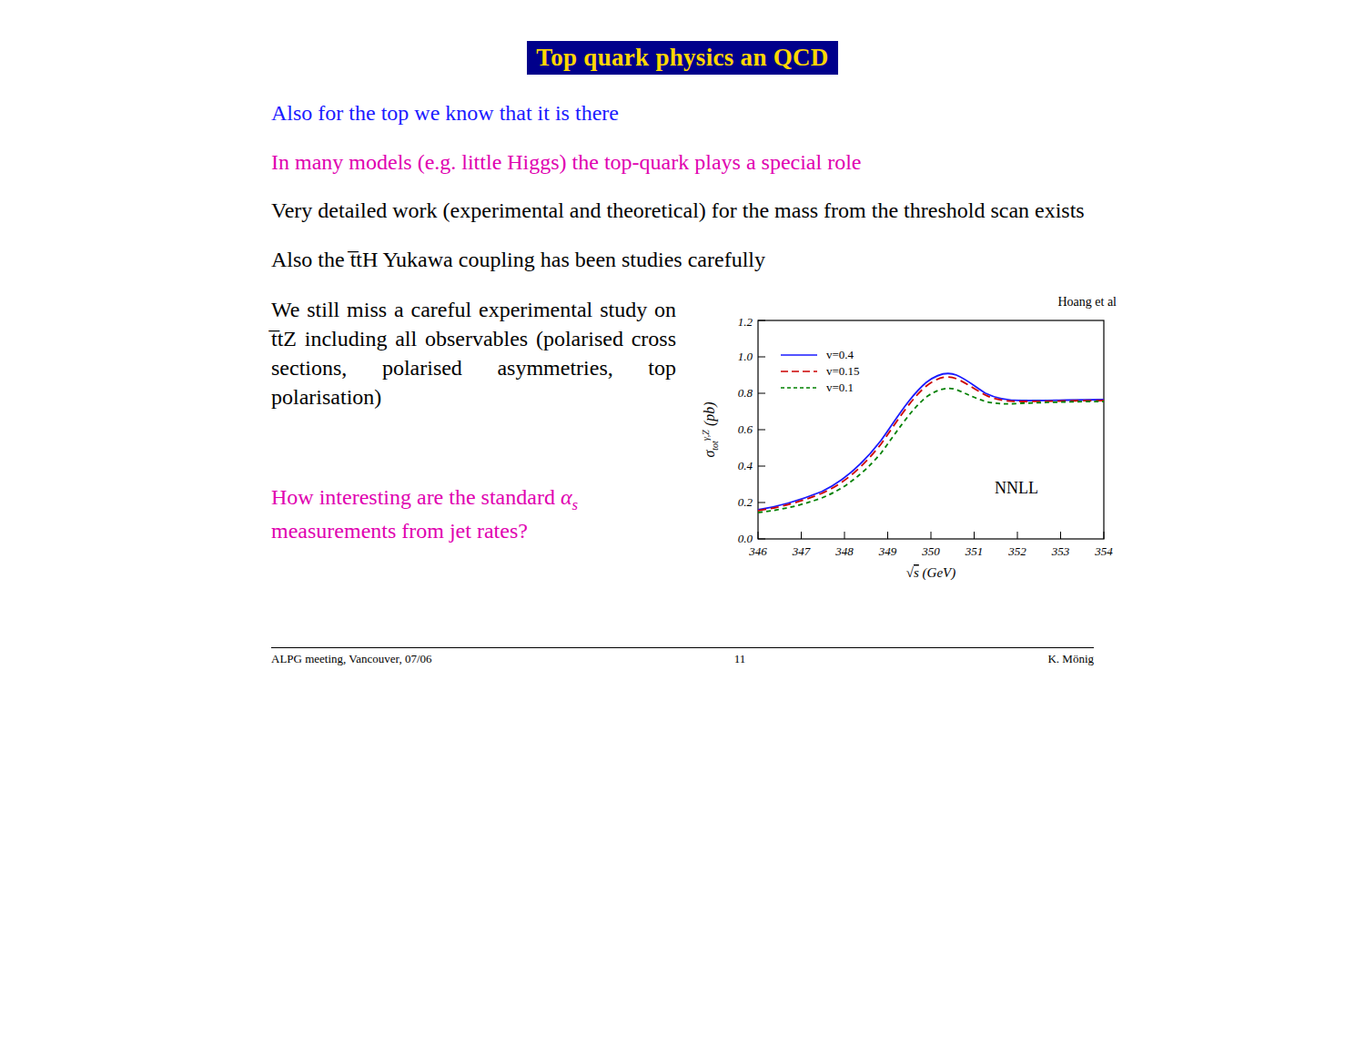Top quark physics an QCD
Also for the top we know that it is there
In many models (e.g. little Higgs) the top-quark plays a special role
Very detailed work (experimental and theoretical) for the mass from the threshold scan exists
Also the t̅tH Yukawa coupling has been studies carefully
We still miss a careful experimental study on t̅tZ including all observables (polarised cross sections, polarised asymmetries, top polarisation)
How interesting are the standard αs measurements from jet rates?
Hoang et al
0.0 0.2 0.4 0.6 0.8 1.0 1.2 346 347 348 349 350 351 352 353 354 √s (GeV) σtotγ,Z (pb) NNLL v=0.4 v=0.15 v=0.1
ALPG meeting, Vancouver, 07/06
11
K. Mönig